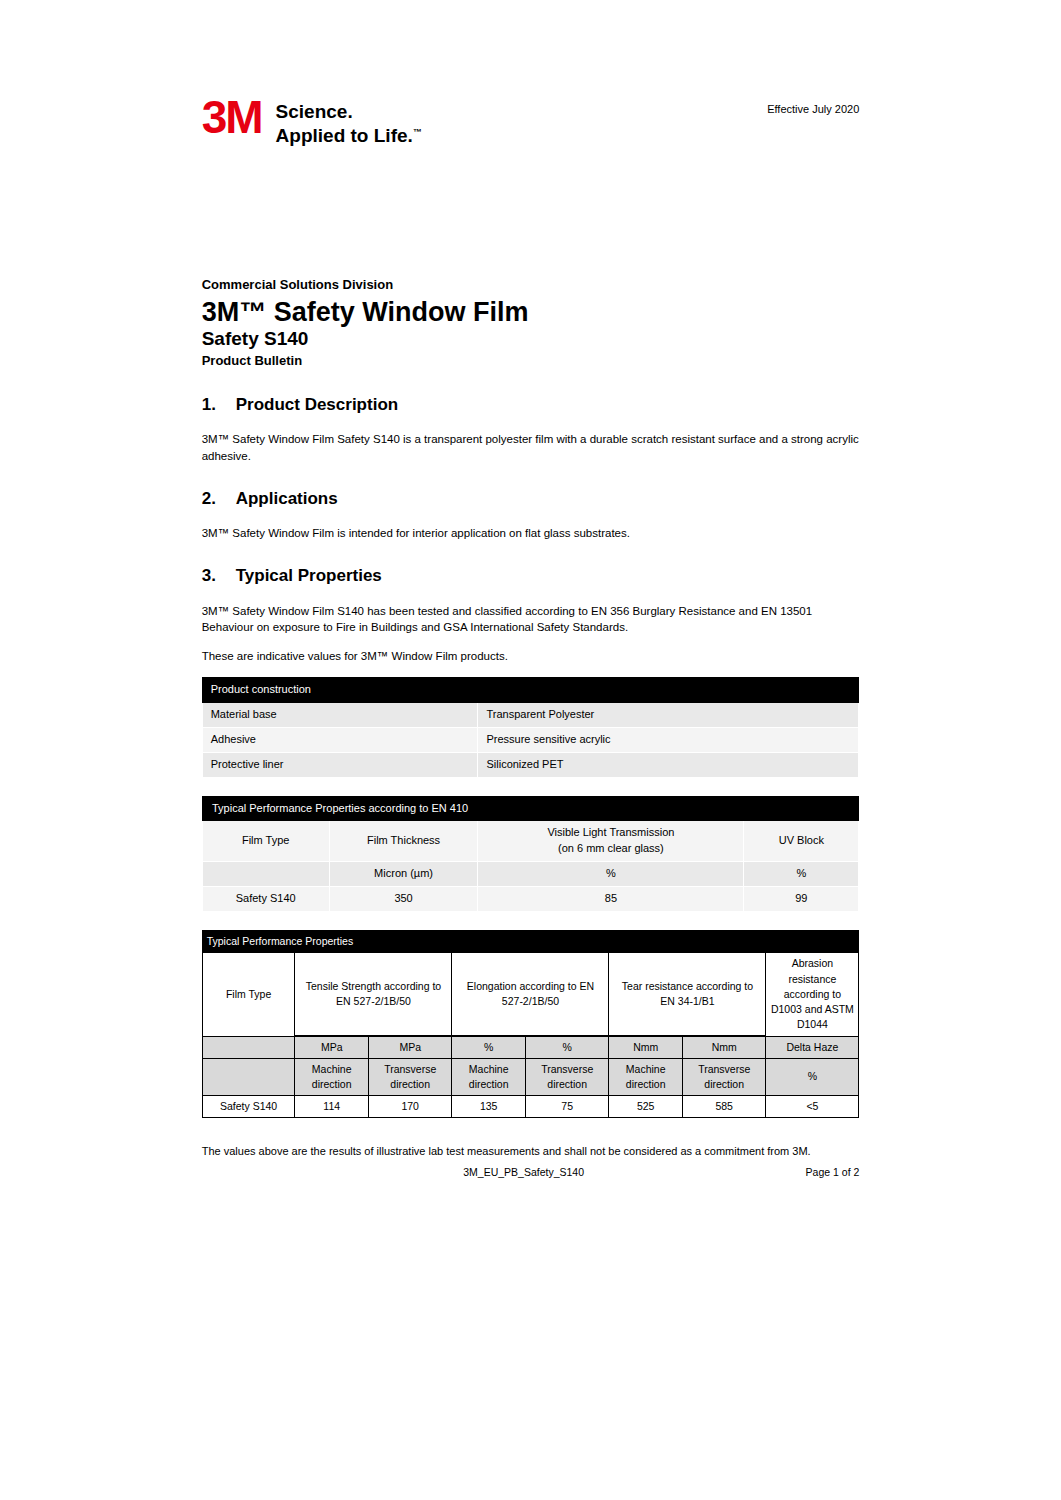3M
Science.
Applied to Life.™
Effective July 2020
Commercial Solutions Division
3M™ Safety Window Film
Safety S140
Product Bulletin
1. Product Description
3M™ Safety Window Film Safety S140 is a transparent polyester film with a durable scratch resistant surface and a strong acrylic adhesive.
2. Applications
3M™ Safety Window Film is intended for interior application on flat glass substrates.
3. Typical Properties
3M™ Safety Window Film S140 has been tested and classified according to EN 356 Burglary Resistance and EN 13501 Behaviour on exposure to Fire in Buildings and GSA International Safety Standards.
These are indicative values for 3M™ Window Film products.
| Product construction | |
| Material base | Transparent Polyester |
| Adhesive | Pressure sensitive acrylic |
| Protective liner | Siliconized PET |
| Typical Performance Properties according to EN 410 | |
| Film Type | Film Thickness | Visible Light Transmission (on 6 mm clear glass) | UV Block |
| | Micron (µm) | % | % |
| Safety S140 | 350 | 85 | 99 |
| Typical Performance Properties |
| Film Type | Tensile Strength according to EN 527-2/1B/50 | Elongation according to EN 527-2/1B/50 | Tear resistance according to EN 34-1/B1 | Abrasion resistance according to D1003 and ASTM D1044 |
| | MPa | MPa | % | % | Nmm | Nmm | Delta Haze |
| | Machine direction | Transverse direction | Machine direction | Transverse direction | Machine direction | Transverse direction | % |
| Safety S140 | 114 | 170 | 135 | 75 | 525 | 585 | <5 |
The values above are the results of illustrative lab test measurements and shall not be considered as a commitment from 3M.
3M_EU_PB_Safety_S140
Page 1 of 2